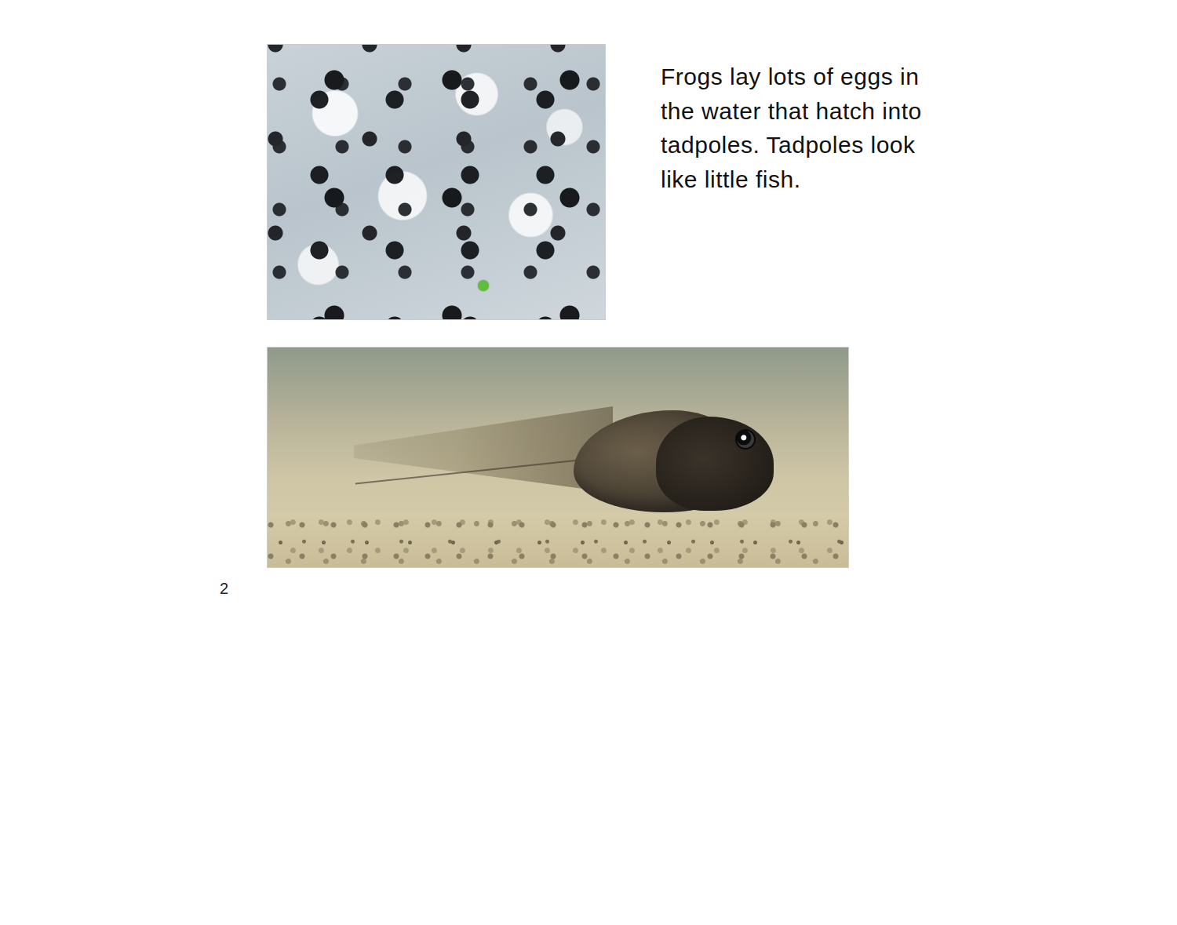Frogs lay lots of eggs in the water that hatch into tadpoles. Tadpoles look like little fish.
2